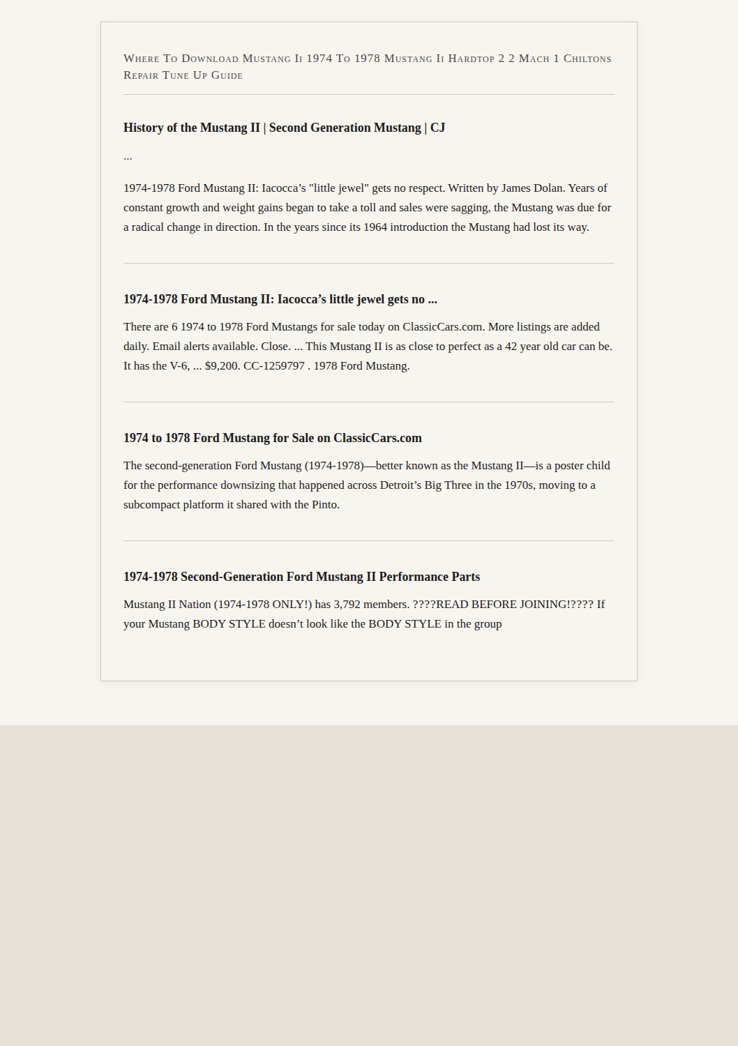Where To Download Mustang Ii 1974 To 1978 Mustang Ii Hardtop 2 2 Mach 1 Chiltons Repair Tune Up Guide
History of the Mustang II | Second Generation Mustang | CJ
...
1974-1978 Ford Mustang II: Iacocca’s "little jewel" gets no respect. Written by James Dolan. Years of constant growth and weight gains began to take a toll and sales were sagging, the Mustang was due for a radical change in direction. In the years since its 1964 introduction the Mustang had lost its way.
1974-1978 Ford Mustang II: Iacocca’s little jewel gets no ...
There are 6 1974 to 1978 Ford Mustangs for sale today on ClassicCars.com. More listings are added daily. Email alerts available. Close. ... This Mustang II is as close to perfect as a 42 year old car can be. It has the V-6, ... $9,200. CC-1259797 . 1978 Ford Mustang.
1974 to 1978 Ford Mustang for Sale on ClassicCars.com
The second-generation Ford Mustang (1974-1978)—better known as the Mustang II—is a poster child for the performance downsizing that happened across Detroit’s Big Three in the 1970s, moving to a subcompact platform it shared with the Pinto.
1974-1978 Second-Generation Ford Mustang II Performance Parts
Mustang II Nation (1974-1978 ONLY!) has 3,792 members. ????READ BEFORE JOINING!???? If your Mustang BODY STYLE doesn’t look like the BODY STYLE in the group